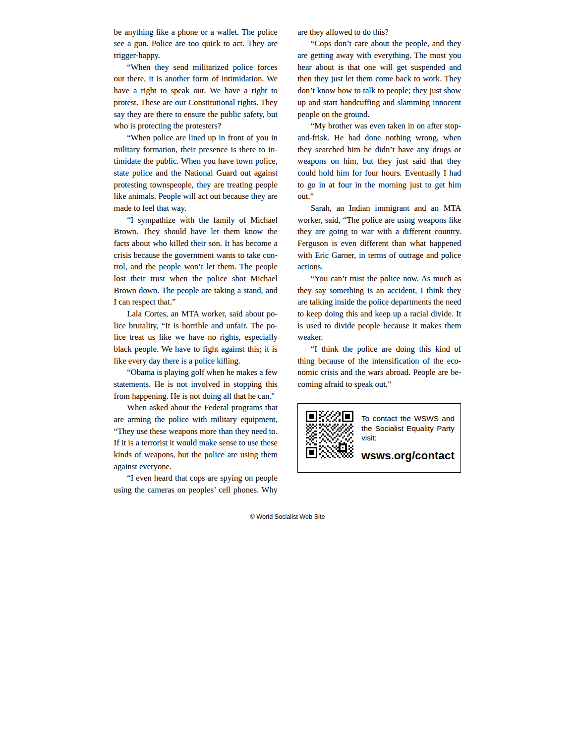be anything like a phone or a wallet. The police see a gun. Police are too quick to act. They are trigger-happy.
“When they send militarized police forces out there, it is another form of intimidation. We have a right to speak out. We have a right to protest. These are our Constitutional rights. They say they are there to ensure the public safety, but who is protecting the protesters?
“When police are lined up in front of you in military formation, their presence is there to intimidate the public. When you have town police, state police and the National Guard out against protesting townspeople, they are treating people like animals. People will act out because they are made to feel that way.
“I sympathize with the family of Michael Brown. They should have let them know the facts about who killed their son. It has become a crisis because the government wants to take control, and the people won’t let them. The people lost their trust when the police shot Michael Brown down. The people are taking a stand, and I can respect that.”
Lala Cortes, an MTA worker, said about police brutality, “It is horrible and unfair. The police treat us like we have no rights, especially black people. We have to fight against this; it is like every day there is a police killing.
“Obama is playing golf when he makes a few statements. He is not involved in stopping this from happening. He is not doing all that he can."
When asked about the Federal programs that are arming the police with military equipment, “They use these weapons more than they need to. If it is a terrorist it would make sense to use these kinds of weapons, but the police are using them against everyone.
“I even heard that cops are spying on people using the cameras on peoples’ cell phones. Why are they allowed to do this?
“Cops don’t care about the people, and they are getting away with everything. The most you hear about is that one will get suspended and then they just let them come back to work. They don’t know how to talk to people; they just show up and start handcuffing and slamming innocent people on the ground.
“My brother was even taken in on after stop-and-frisk. He had done nothing wrong, when they searched him he didn’t have any drugs or weapons on him, but they just said that they could hold him for four hours. Eventually I had to go in at four in the morning just to get him out.”
Sarah, an Indian immigrant and an MTA worker, said, “The police are using weapons like they are going to war with a different country. Ferguson is even different than what happened with Eric Garner, in terms of outrage and police actions.
“You can’t trust the police now. As much as they say something is an accident, I think they are talking inside the police departments the need to keep doing this and keep up a racial divide. It is used to divide people because it makes them weaker.
“I think the police are doing this kind of thing because of the intensification of the economic crisis and the wars abroad. People are becoming afraid to speak out.”
To contact the WSWS and the Socialist Equality Party visit:
wsws.org/contact
© World Socialist Web Site